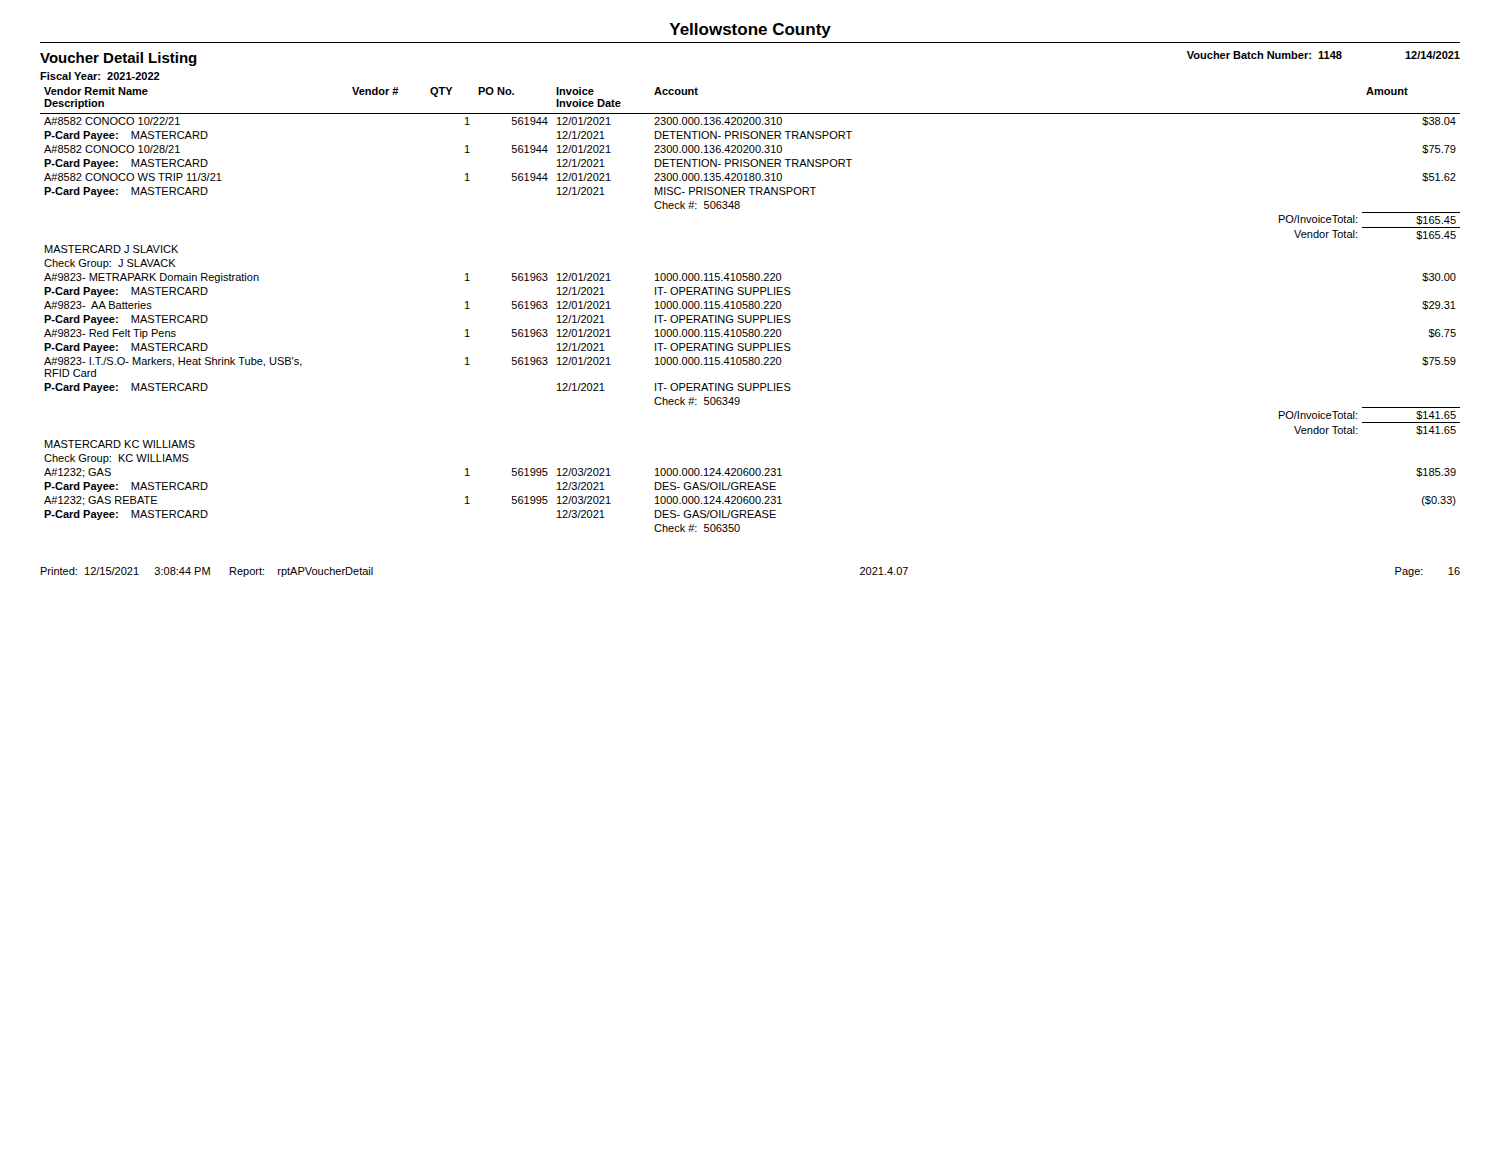Yellowstone County
Voucher Detail Listing
Voucher Batch Number: 1148 12/14/2021
Fiscal Year: 2021-2022
| Vendor Remit Name Description | Vendor # | QTY | PO No. | Invoice Invoice Date | Account | Amount |
| --- | --- | --- | --- | --- | --- | --- |
| A#8582 CONOCO 10/22/21 | | 1 | 561944 | 12/01/2021 | 2300.000.136.420200.310 | $38.04 |
| P-Card Payee: MASTERCARD | | | | 12/1/2021 | DETENTION- PRISONER TRANSPORT | |
| A#8582 CONOCO 10/28/21 | | 1 | 561944 | 12/01/2021 | 2300.000.136.420200.310 | $75.79 |
| P-Card Payee: MASTERCARD | | | | 12/1/2021 | DETENTION- PRISONER TRANSPORT | |
| A#8582 CONOCO WS TRIP 11/3/21 | | 1 | 561944 | 12/01/2021 | 2300.000.135.420180.310 | $51.62 |
| P-Card Payee: MASTERCARD | | | | 12/1/2021 | MISC- PRISONER TRANSPORT | |
| | | | | | Check #: 506348 | |
| | | | | | PO/InvoiceTotal: | $165.45 |
| | | | | | Vendor Total: | $165.45 |
| MASTERCARD J SLAVICK | | | | | | |
| Check Group: J SLAVACK | | | | | | |
| A#9823- METRAPARK Domain Registration | | 1 | 561963 | 12/01/2021 | 1000.000.115.410580.220 | $30.00 |
| P-Card Payee: MASTERCARD | | | | 12/1/2021 | IT- OPERATING SUPPLIES | |
| A#9823- AA Batteries | | 1 | 561963 | 12/01/2021 | 1000.000.115.410580.220 | $29.31 |
| P-Card Payee: MASTERCARD | | | | 12/1/2021 | IT- OPERATING SUPPLIES | |
| A#9823- Red Felt Tip Pens | | 1 | 561963 | 12/01/2021 | 1000.000.115.410580.220 | $6.75 |
| P-Card Payee: MASTERCARD | | | | 12/1/2021 | IT- OPERATING SUPPLIES | |
| A#9823- I.T./S.O- Markers, Heat Shrink Tube, USB's, RFID Card | | 1 | 561963 | 12/01/2021 | 1000.000.115.410580.220 | $75.59 |
| P-Card Payee: MASTERCARD | | | | 12/1/2021 | IT- OPERATING SUPPLIES | |
| | | | | | Check #: 506349 | |
| | | | | | PO/InvoiceTotal: | $141.65 |
| | | | | | Vendor Total: | $141.65 |
| MASTERCARD KC WILLIAMS | | | | | | |
| Check Group: KC WILLIAMS | | | | | | |
| A#1232; GAS | | 1 | 561995 | 12/03/2021 | 1000.000.124.420600.231 | $185.39 |
| P-Card Payee: MASTERCARD | | | | 12/3/2021 | DES- GAS/OIL/GREASE | |
| A#1232; GAS REBATE | | 1 | 561995 | 12/03/2021 | 1000.000.124.420600.231 | ($0.33) |
| P-Card Payee: MASTERCARD | | | | 12/3/2021 | DES- GAS/OIL/GREASE | |
| | | | | | Check #: 506350 | |
Printed: 12/15/2021 3:08:44 PM Report: rptAPVoucherDetail
2021.4.07
Page: 16